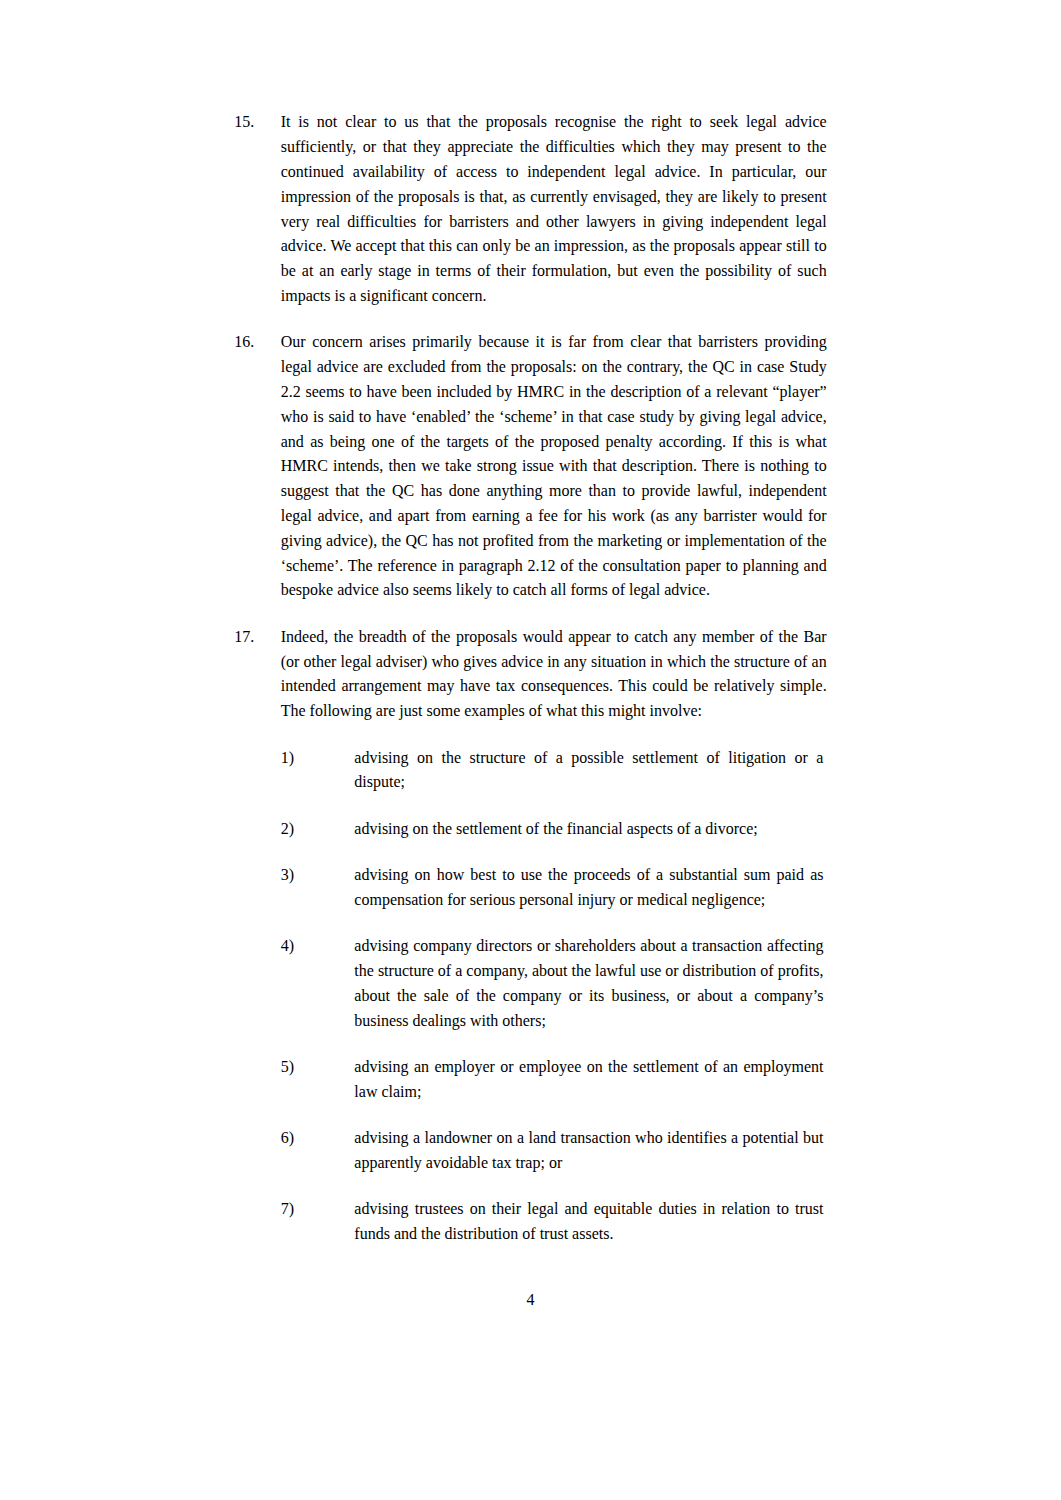15. It is not clear to us that the proposals recognise the right to seek legal advice sufficiently, or that they appreciate the difficulties which they may present to the continued availability of access to independent legal advice. In particular, our impression of the proposals is that, as currently envisaged, they are likely to present very real difficulties for barristers and other lawyers in giving independent legal advice. We accept that this can only be an impression, as the proposals appear still to be at an early stage in terms of their formulation, but even the possibility of such impacts is a significant concern.
16. Our concern arises primarily because it is far from clear that barristers providing legal advice are excluded from the proposals: on the contrary, the QC in case Study 2.2 seems to have been included by HMRC in the description of a relevant “player” who is said to have ‘enabled’ the ‘scheme’ in that case study by giving legal advice, and as being one of the targets of the proposed penalty according. If this is what HMRC intends, then we take strong issue with that description. There is nothing to suggest that the QC has done anything more than to provide lawful, independent legal advice, and apart from earning a fee for his work (as any barrister would for giving advice), the QC has not profited from the marketing or implementation of the ‘scheme’. The reference in paragraph 2.12 of the consultation paper to planning and bespoke advice also seems likely to catch all forms of legal advice.
17. Indeed, the breadth of the proposals would appear to catch any member of the Bar (or other legal adviser) who gives advice in any situation in which the structure of an intended arrangement may have tax consequences. This could be relatively simple. The following are just some examples of what this might involve:
1) advising on the structure of a possible settlement of litigation or a dispute;
2) advising on the settlement of the financial aspects of a divorce;
3) advising on how best to use the proceeds of a substantial sum paid as compensation for serious personal injury or medical negligence;
4) advising company directors or shareholders about a transaction affecting the structure of a company, about the lawful use or distribution of profits, about the sale of the company or its business, or about a company’s business dealings with others;
5) advising an employer or employee on the settlement of an employment law claim;
6) advising a landowner on a land transaction who identifies a potential but apparently avoidable tax trap; or
7) advising trustees on their legal and equitable duties in relation to trust funds and the distribution of trust assets.
4